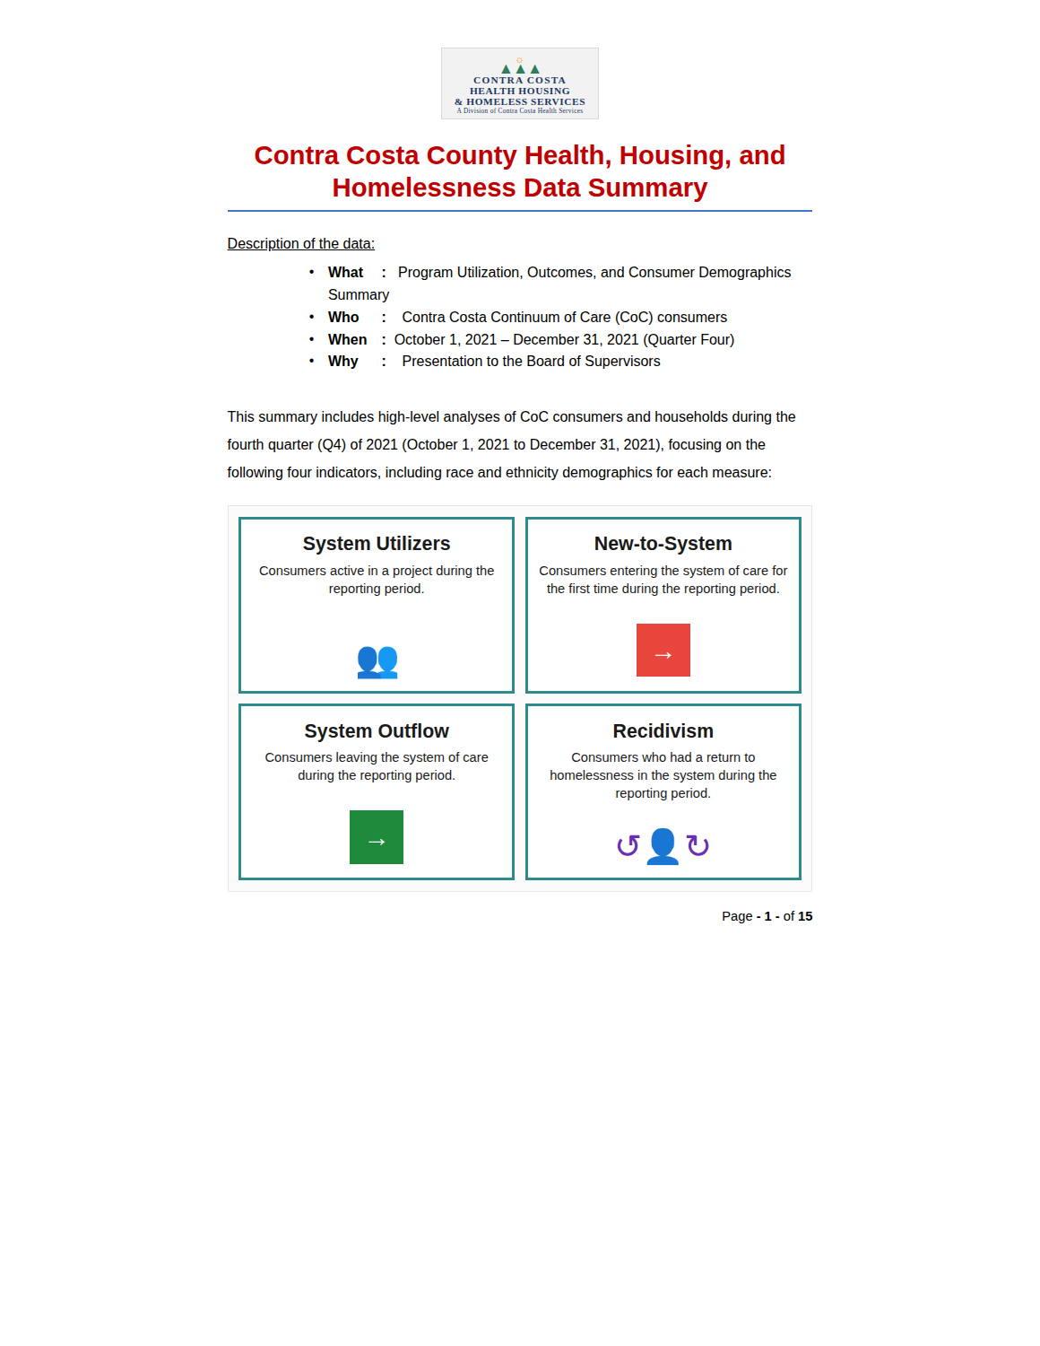☼
▲▲▲
CONTRA COSTA
HEALTH HOUSING
& HOMELESS SERVICES
A Division of Contra Costa Health Services
Contra Costa County Health, Housing, and
Homelessness Data Summary
Description of the data:
What: Program Utilization, Outcomes, and Consumer Demographics Summary
Who: Contra Costa Continuum of Care (CoC) consumers
When: October 1, 2021 – December 31, 2021 (Quarter Four)
Why: Presentation to the Board of Supervisors
This summary includes high-level analyses of CoC consumers and households during the fourth quarter (Q4) of 2021 (October 1, 2021 to December 31, 2021), focusing on the following four indicators, including race and ethnicity demographics for each measure:
System Utilizers
Consumers active in a project during the reporting period.
👥
New-to-System
Consumers entering the system of care for the first time during the reporting period.
→
System Outflow
Consumers leaving the system of care during the reporting period.
→
Recidivism
Consumers who had a return to homelessness in the system during the reporting period.
↺👤↻
Page - 1 - of 15